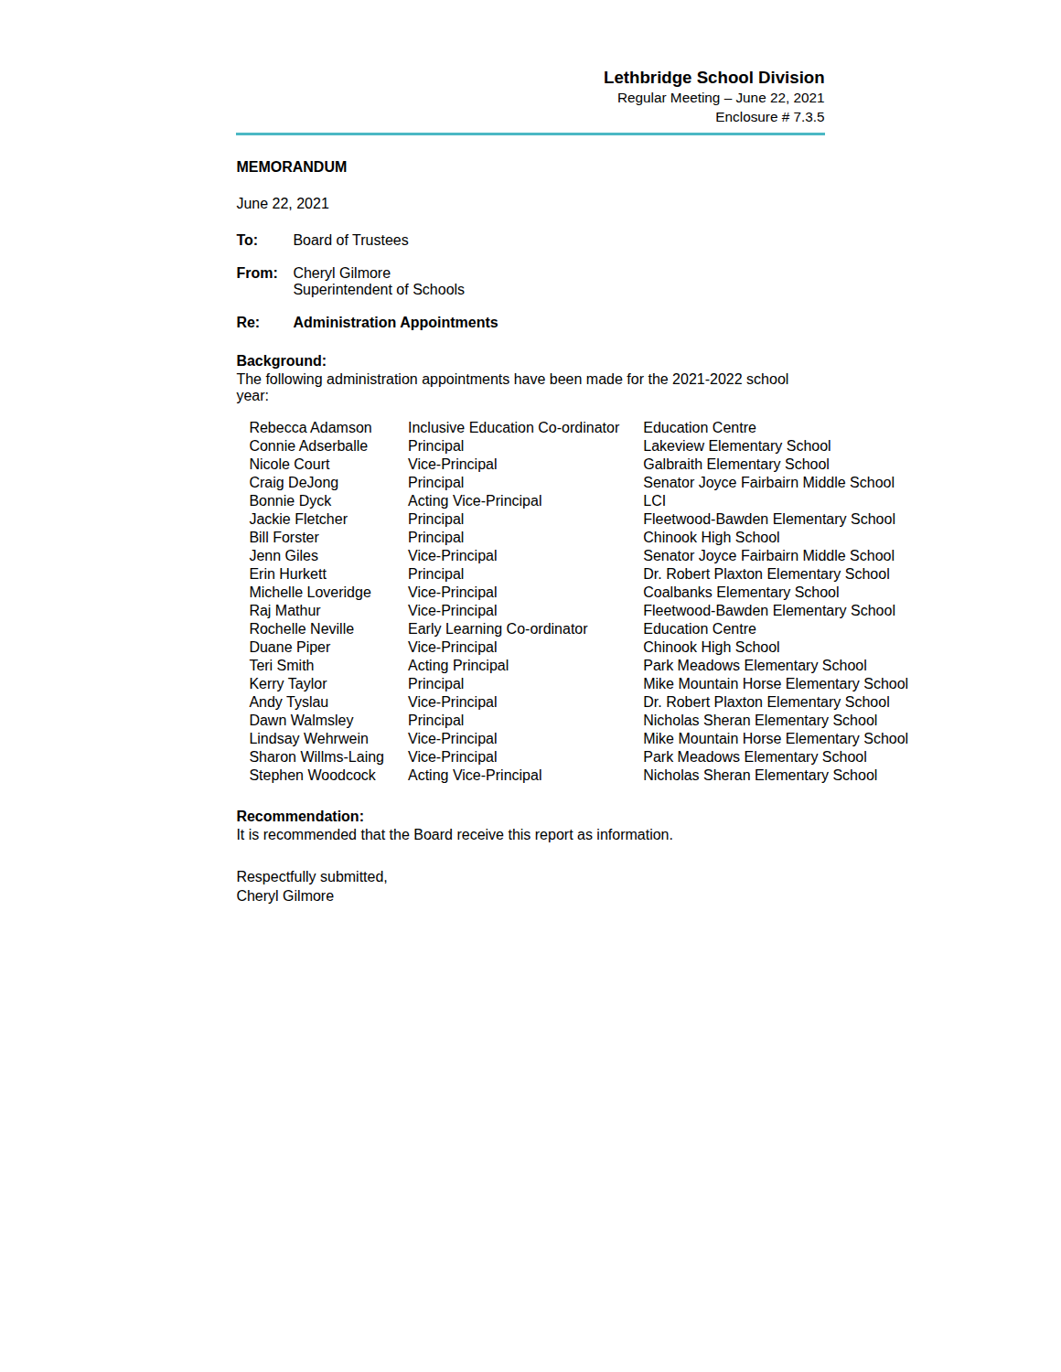Lethbridge School Division
Regular Meeting – June 22, 2021
Enclosure # 7.3.5
MEMORANDUM
June 22, 2021
To: Board of Trustees
From: Cheryl Gilmore
Superintendent of Schools
Re: Administration Appointments
Background:
The following administration appointments have been made for the 2021-2022 school year:
| Rebecca Adamson | Inclusive Education Co-ordinator | Education Centre |
| Connie Adserballe | Principal | Lakeview Elementary School |
| Nicole Court | Vice-Principal | Galbraith Elementary School |
| Craig DeJong | Principal | Senator Joyce Fairbairn Middle School |
| Bonnie Dyck | Acting Vice-Principal | LCI |
| Jackie Fletcher | Principal | Fleetwood-Bawden Elementary School |
| Bill Forster | Principal | Chinook High School |
| Jenn Giles | Vice-Principal | Senator Joyce Fairbairn Middle School |
| Erin Hurkett | Principal | Dr. Robert Plaxton Elementary School |
| Michelle Loveridge | Vice-Principal | Coalbanks Elementary School |
| Raj Mathur | Vice-Principal | Fleetwood-Bawden Elementary School |
| Rochelle Neville | Early Learning Co-ordinator | Education Centre |
| Duane Piper | Vice-Principal | Chinook High School |
| Teri Smith | Acting Principal | Park Meadows Elementary School |
| Kerry Taylor | Principal | Mike Mountain Horse Elementary School |
| Andy Tyslau | Vice-Principal | Dr. Robert Plaxton Elementary School |
| Dawn Walmsley | Principal | Nicholas Sheran Elementary School |
| Lindsay Wehrwein | Vice-Principal | Mike Mountain Horse Elementary School |
| Sharon Willms-Laing | Vice-Principal | Park Meadows Elementary School |
| Stephen Woodcock | Acting Vice-Principal | Nicholas Sheran Elementary School |
Recommendation:
It is recommended that the Board receive this report as information.
Respectfully submitted,
Cheryl Gilmore